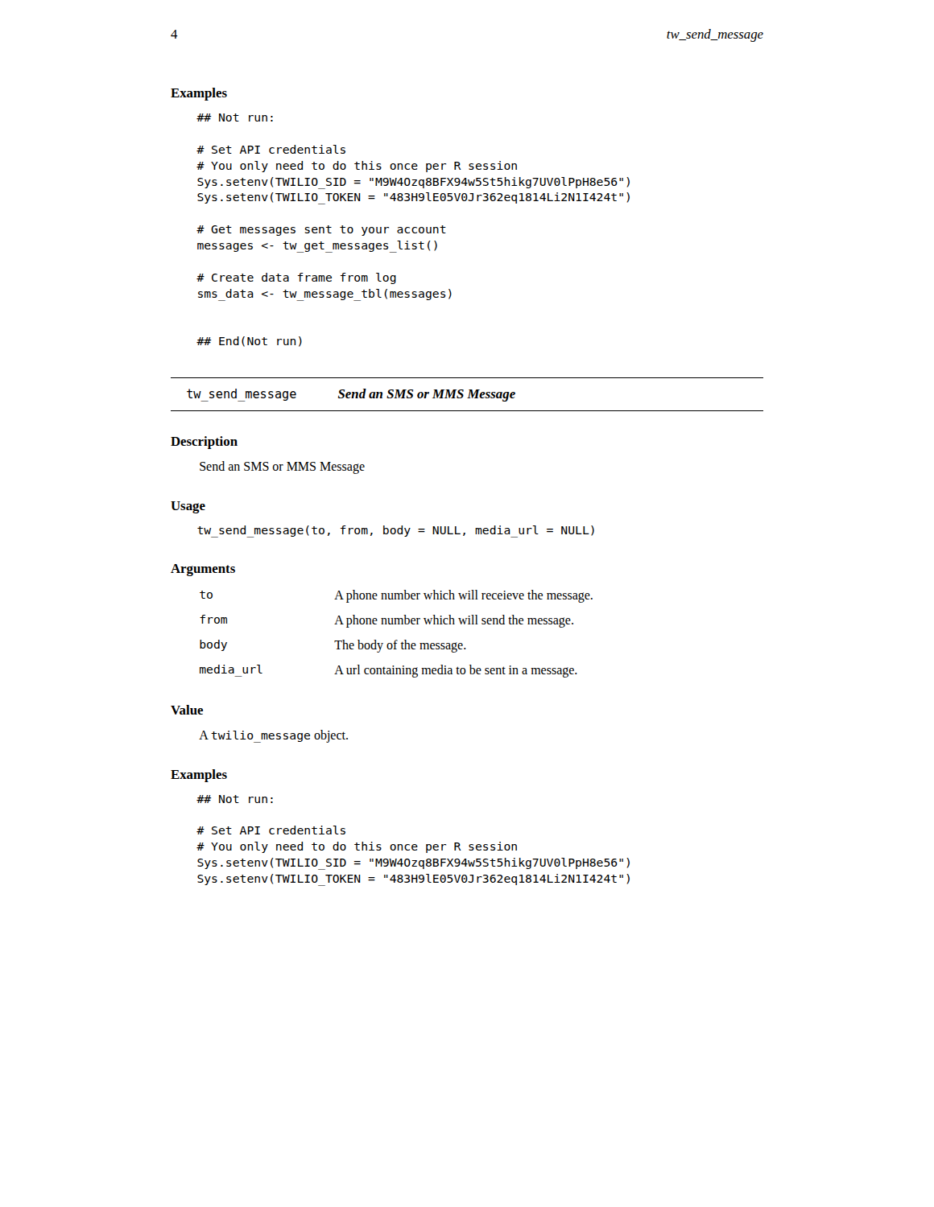4 tw_send_message
Examples
## Not run: 

# Set API credentials
# You only need to do this once per R session
Sys.setenv(TWILIO_SID = "M9W4Ozq8BFX94w5St5hikg7UV0lPpH8e56")
Sys.setenv(TWILIO_TOKEN = "483H9lE05V0Jr362eq1814Li2N1I424t")

# Get messages sent to your account
messages <- tw_get_messages_list()

# Create data frame from log
sms_data <- tw_message_tbl(messages)


## End(Not run)
tw_send_message Send an SMS or MMS Message
Description
Send an SMS or MMS Message
Usage
tw_send_message(to, from, body = NULL, media_url = NULL)
Arguments
to
A phone number which will receieve the message.
from
A phone number which will send the message.
body
The body of the message.
media_url
A url containing media to be sent in a message.
Value
A twilio_message object.
Examples
## Not run: 

# Set API credentials
# You only need to do this once per R session
Sys.setenv(TWILIO_SID = "M9W4Ozq8BFX94w5St5hikg7UV0lPpH8e56")
Sys.setenv(TWILIO_TOKEN = "483H9lE05V0Jr362eq1814Li2N1I424t")